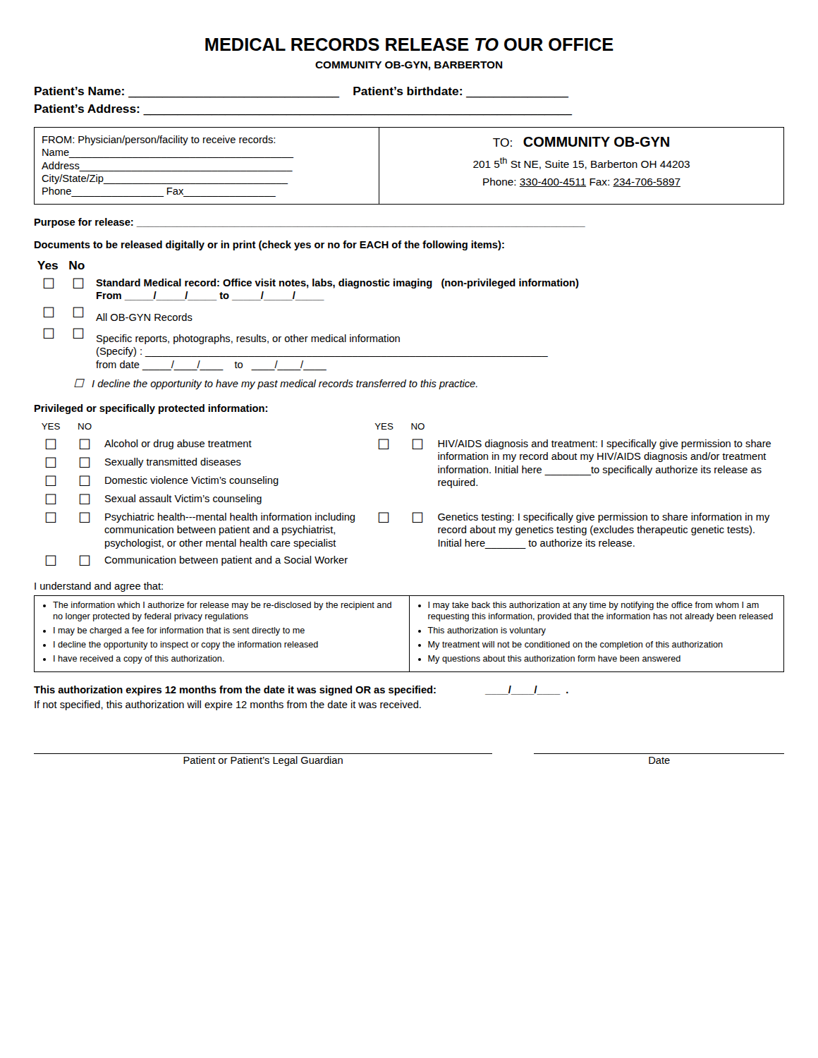MEDICAL RECORDS RELEASE TO OUR OFFICE
COMMUNITY OB-GYN, BARBERTON
Patient’s Name: _______________________________ Patient’s birthdate: _______________
Patient’s Address: _______________________________________________________________
| FROM: Physician/person/facility to receive records: Name_______________________________________ Address_____________________________________ City/State/Zip________________________________ Phone________________ Fax________________ | TO: COMMUNITY OB-GYN 201 5 th St NE, Suite 15, Barberton OH 44203 Phone: 330-400-4511 Fax: 234-706-5897 |
Purpose for release: ______________________________________________________________________________
Documents to be released digitally or in print (check yes or no for EACH of the following items):
Yes No
| ☐ | ☐ | Standard Medical record: Office visit notes, labs, diagnostic imaging (non-privileged information) From _____/_____/_____ to _____/_____/_____ |
| ☐ | ☐ | All OB-GYN Records |
| ☐ | ☐ | Specific reports, photographs, results, or other medical information (Specify) : ______________________________________________________________________ from date _____/____/____ to ____/____/____ |
☐ I decline the opportunity to have my past medical records transferred to this practice.
Privileged or specifically protected information:
| YES | NO | | YES | NO | |
| ☐ | ☐ | Alcohol or drug abuse treatment | ☐ | ☐ | HIV/AIDS diagnosis and treatment: I specifically give permission to share information in my record about my HIV/AIDS diagnosis and/or treatment information. Initial here ________to specifically authorize its release as required. |
| ☐ | ☐ | Sexually transmitted diseases | | |
| ☐ | ☐ | Domestic violence Victim’s counseling | | |
| ☐ | ☐ | Sexual assault Victim’s counseling | | |
| ☐ | ☐ | Psychiatric health---mental health information including communication between patient and a psychiatrist, psychologist, or other mental health care specialist | ☐ | ☐ | Genetics testing: I specifically give permission to share information in my record about my genetics testing (excludes therapeutic genetic tests). Initial here_______ to authorize its release. |
| ☐ | ☐ | Communication between patient and a Social Worker | | |
I understand and agree that:
| The information which I authorize for release may be re-disclosed by the recipient and no longer protected by federal privacy regulations I may be charged a fee for information that is sent directly to me I decline the opportunity to inspect or copy the information released I have received a copy of this authorization. | I may take back this authorization at any time by notifying the office from whom I am requesting this information, provided that the information has not already been released This authorization is voluntary My treatment will not be conditioned on the completion of this authorization My questions about this authorization form have been answered |
This authorization expires 12 months from the date it was signed OR as specified: ____/____/____ .
If not specified, this authorization will expire 12 months from the date it was received.
| Patient or Patient’s Legal Guardian | | Date |